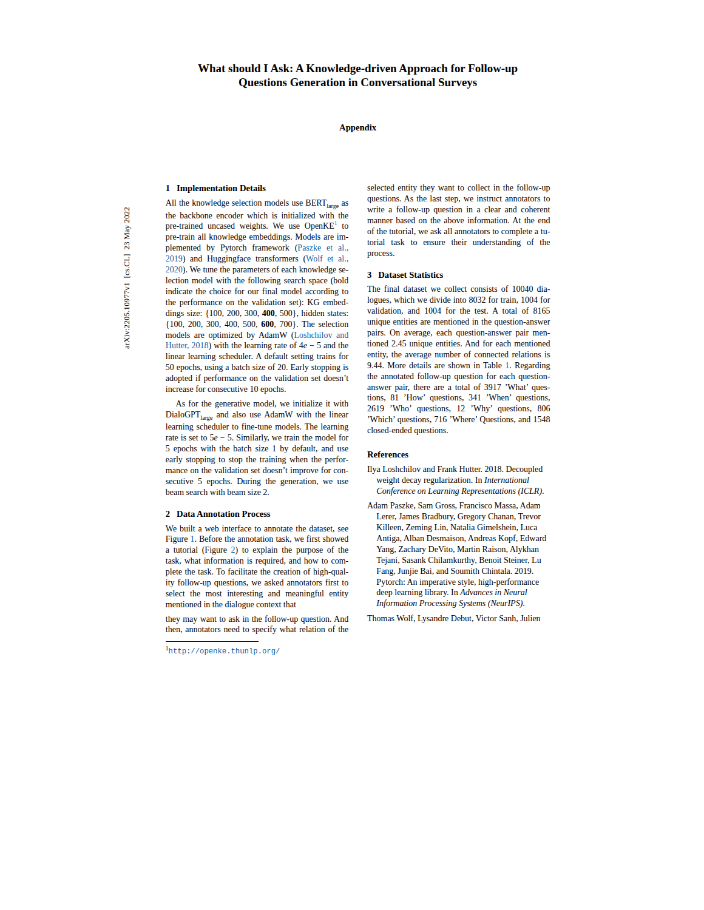arXiv:2205.10977v1 [cs.CL] 23 May 2022
What should I Ask: A Knowledge-driven Approach for Follow-up
Questions Generation in Conversational Surveys
Appendix
1 Implementation Details
All the knowledge selection models use BERTlarge as the backbone encoder which is initialized with the pre-trained uncased weights. We use OpenKE1 to pre-train all knowledge embeddings. Models are implemented by Pytorch framework (Paszke et al., 2019) and Huggingface transformers (Wolf et al., 2020). We tune the parameters of each knowledge selection model with the following search space (bold indicate the choice for our final model according to the performance on the validation set): KG embeddings size: {100, 200, 300, 400, 500}, hidden states: {100, 200, 300, 400, 500, 600, 700}. The selection models are optimized by AdamW (Loshchilov and Hutter, 2018) with the learning rate of 4e − 5 and the linear learning scheduler. A default setting trains for 50 epochs, using a batch size of 20. Early stopping is adopted if performance on the validation set doesn’t increase for consecutive 10 epochs.
As for the generative model, we initialize it with DialoGPTlarge and also use AdamW with the linear learning scheduler to fine-tune models. The learning rate is set to 5e − 5. Similarly, we train the model for 5 epochs with the batch size 1 by default, and use early stopping to stop the training when the performance on the validation set doesn’t improve for consecutive 5 epochs. During the generation, we use beam search with beam size 2.
2 Data Annotation Process
We built a web interface to annotate the dataset, see Figure 1. Before the annotation task, we first showed a tutorial (Figure 2) to explain the purpose of the task, what information is required, and how to complete the task. To facilitate the creation of high-quality follow-up questions, we asked annotators first to select the most interesting and meaningful entity mentioned in the dialogue context that
they may want to ask in the follow-up question. And then, annotators need to specify what relation of the selected entity they want to collect in the follow-up questions. As the last step, we instruct annotators to write a follow-up question in a clear and coherent manner based on the above information. At the end of the tutorial, we ask all annotators to complete a tutorial task to ensure their understanding of the process.
3 Dataset Statistics
The final dataset we collect consists of 10040 dialogues, which we divide into 8032 for train, 1004 for validation, and 1004 for the test. A total of 8165 unique entities are mentioned in the question-answer pairs. On average, each question-answer pair mentioned 2.45 unique entities. And for each mentioned entity, the average number of connected relations is 9.44. More details are shown in Table 1. Regarding the annotated follow-up question for each question-answer pair, there are a total of 3917 ’What’ questions, 81 ’How’ questions, 341 ’When’ questions, 2619 ’Who’ questions, 12 ’Why’ questions, 806 ’Which’ questions, 716 ’Where’ Questions, and 1548 closed-ended questions.
References
Ilya Loshchilov and Frank Hutter. 2018. Decoupled weight decay regularization. In International Conference on Learning Representations (ICLR).
Adam Paszke, Sam Gross, Francisco Massa, Adam Lerer, James Bradbury, Gregory Chanan, Trevor Killeen, Zeming Lin, Natalia Gimelshein, Luca Antiga, Alban Desmaison, Andreas Kopf, Edward Yang, Zachary DeVito, Martin Raison, Alykhan Tejani, Sasank Chilamkurthy, Benoit Steiner, Lu Fang, Junjie Bai, and Soumith Chintala. 2019. Pytorch: An imperative style, high-performance deep learning library. In Advances in Neural Information Processing Systems (NeurIPS).
Thomas Wolf, Lysandre Debut, Victor Sanh, Julien
1 http://openke.thunlp.org/